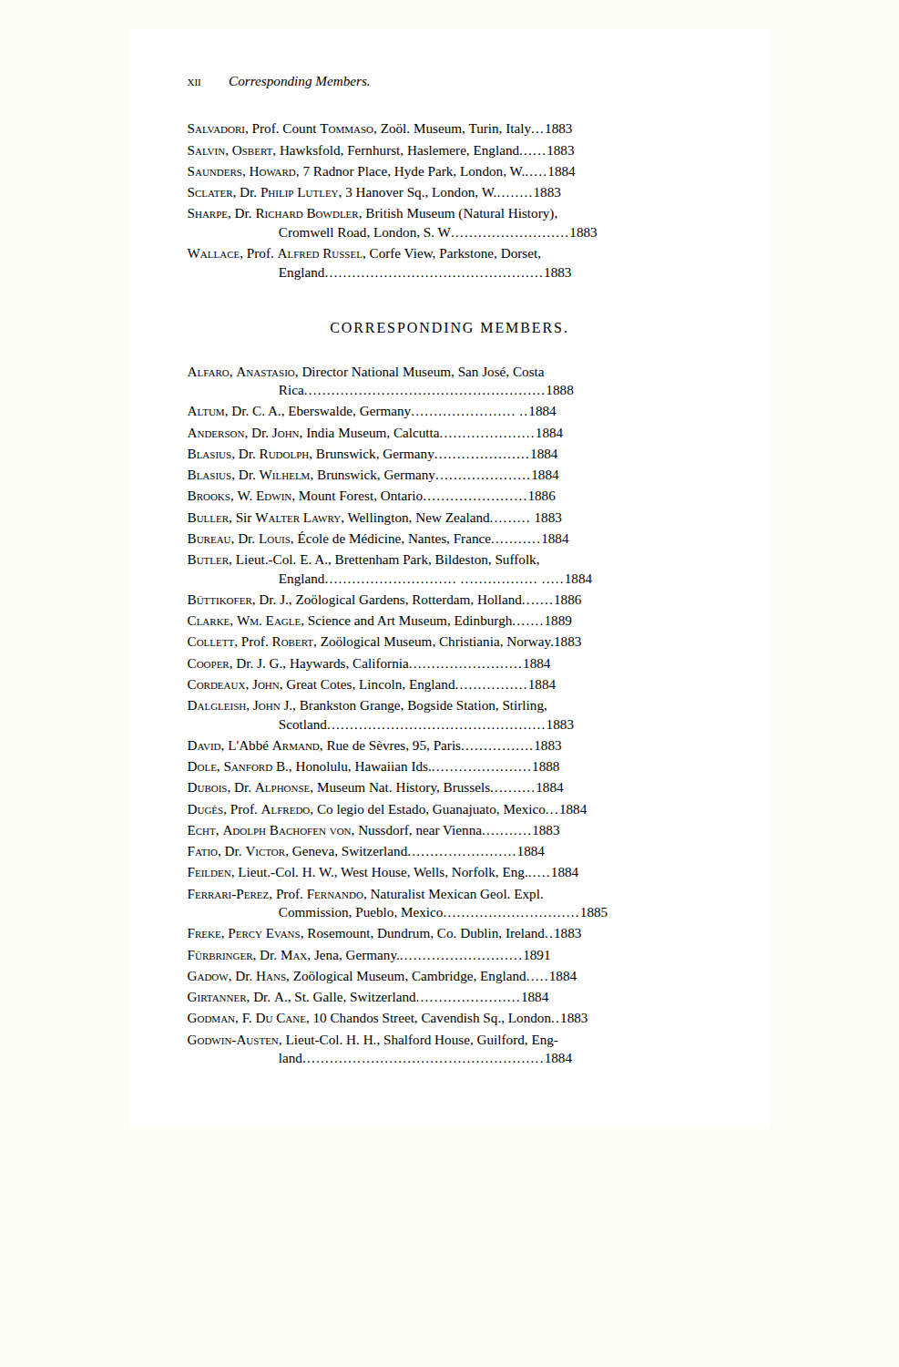xii Corresponding Members.
Salvadori, Prof. Count Tommaso, Zoöl. Museum, Turin, Italy... 1883
Salvin, Osbert, Hawksfold, Fernhurst, Haslemere, England...... 1883
Saunders, Howard, 7 Radnor Place, Hyde Park, London, W...... 1884
Sclater, Dr. Philip Lutley, 3 Hanover Sq., London, W......... 1883
Sharpe, Dr. Richard Bowdler, British Museum (Natural History), Cromwell Road, London, S. W.......................... 1883
Wallace, Prof. Alfred Russel, Corfe View, Parkstone, Dorset, England................................................ 1883
CORRESPONDING MEMBERS.
Alfaro, Anastasio, Director National Museum, San José, Costa Rica..................................................... 1888
Altum, Dr. C. A., Eberswalde, Germany....................... .. 1884
Anderson, Dr. John, India Museum, Calcutta..................... 1884
Blasius, Dr. Rudolph, Brunswick, Germany..................... 1884
Blasius, Dr. Wilhelm, Brunswick, Germany..................... 1884
Brooks, W. Edwin, Mount Forest, Ontario....................... 1886
Buller, Sir Walter Lawry, Wellington, New Zealand......... 1883
Bureau, Dr. Louis, École de Médicine, Nantes, France........... 1884
Butler, Lieut.-Col. E. A., Brettenham Park, Bildeston, Suffolk, England............................. ................. ..... 1884
Büttikofer, Dr. J., Zoölogical Gardens, Rotterdam, Holland....... 1886
Clarke, Wm. Eagle, Science and Art Museum, Edinburgh....... 1889
Collett, Prof. Robert, Zoölogical Museum, Christiania, Norway.1883
Cooper, Dr. J. G., Haywards, California......................... 1884
Cordeaux, John, Great Cotes, Lincoln, England................ 1884
Dalgleish, John J., Brankston Grange, Bogside Station, Stirling, Scotland................................................ 1883
David, L'Abbé Armand, Rue de Sèvres, 95, Paris................ 1883
Dole, Sanford B., Honolulu, Hawaiian Ids....................... 1888
Dubois, Dr. Alphonse, Museum Nat. History, Brussels.......... 1884
Dugès, Prof. Alfredo, Co legio del Estado, Guanajuato, Mexico... 1884
Echt, Adolph Bachofen von, Nussdorf, near Vienna........... 1883
Fatio, Dr. Victor, Geneva, Switzerland........................ 1884
Feilden, Lieut.-Col. H. W., West House, Wells, Norfolk, Eng...... 1884
Ferrari-Perez, Prof. Fernando, Naturalist Mexican Geol. Expl. Commission, Pueblo, Mexico.............................. 1885
Freke, Percy Evans, Rosemount, Dundrum, Co. Dublin, Ireland.. 1883
Fürbringer, Dr. Max, Jena, Germany............................ 1891
Gadow, Dr. Hans, Zoölogical Museum, Cambridge, England..... 1884
Girtanner, Dr. A., St. Galle, Switzerland....................... 1884
Godman, F. Du Cane, 10 Chandos Street, Cavendish Sq., London.. 1883
Godwin-Austen, Lieut-Col. H. H., Shalford House, Guilford, Eng- land..................................................... 1884